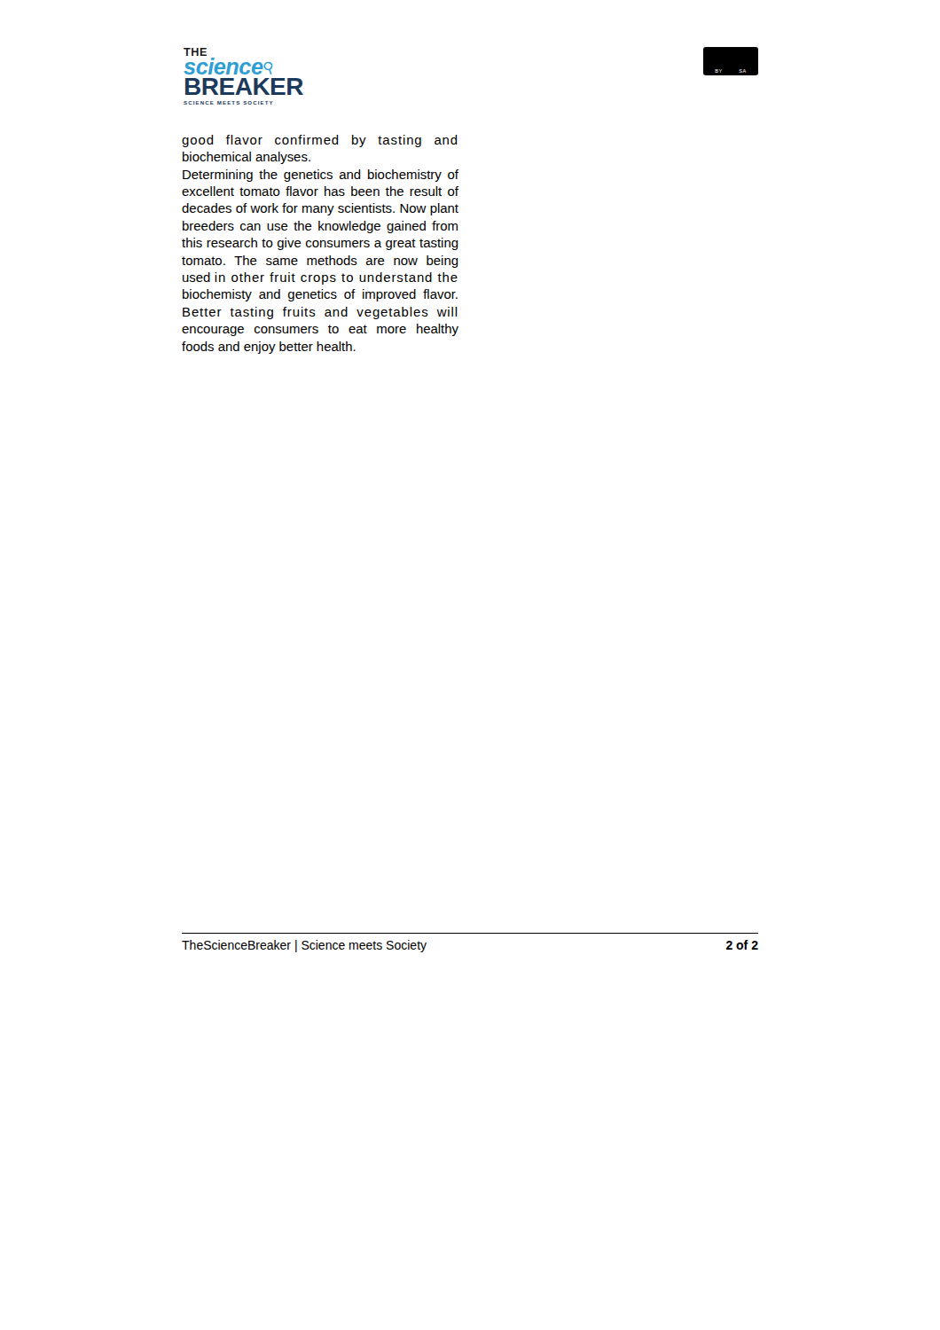THE science⚲ BREAKER SCIENCE MEETS SOCIETY
cc
ⓘ
Ⓒ
BY SA
good flavor confirmed by tasting and biochemical analyses.
Determining the genetics and biochemistry of excellent tomato flavor has been the result of decades of work for many scientists. Now plant breeders can use the knowledge gained from this research to give consumers a great tasting tomato. The same methods are now being used in other fruit crops to understand the biochemisty and genetics of improved flavor. Better tasting fruits and vegetables will encourage consumers to eat more healthy foods and enjoy better health.
TheScienceBreaker | Science meets Society
2 of 2